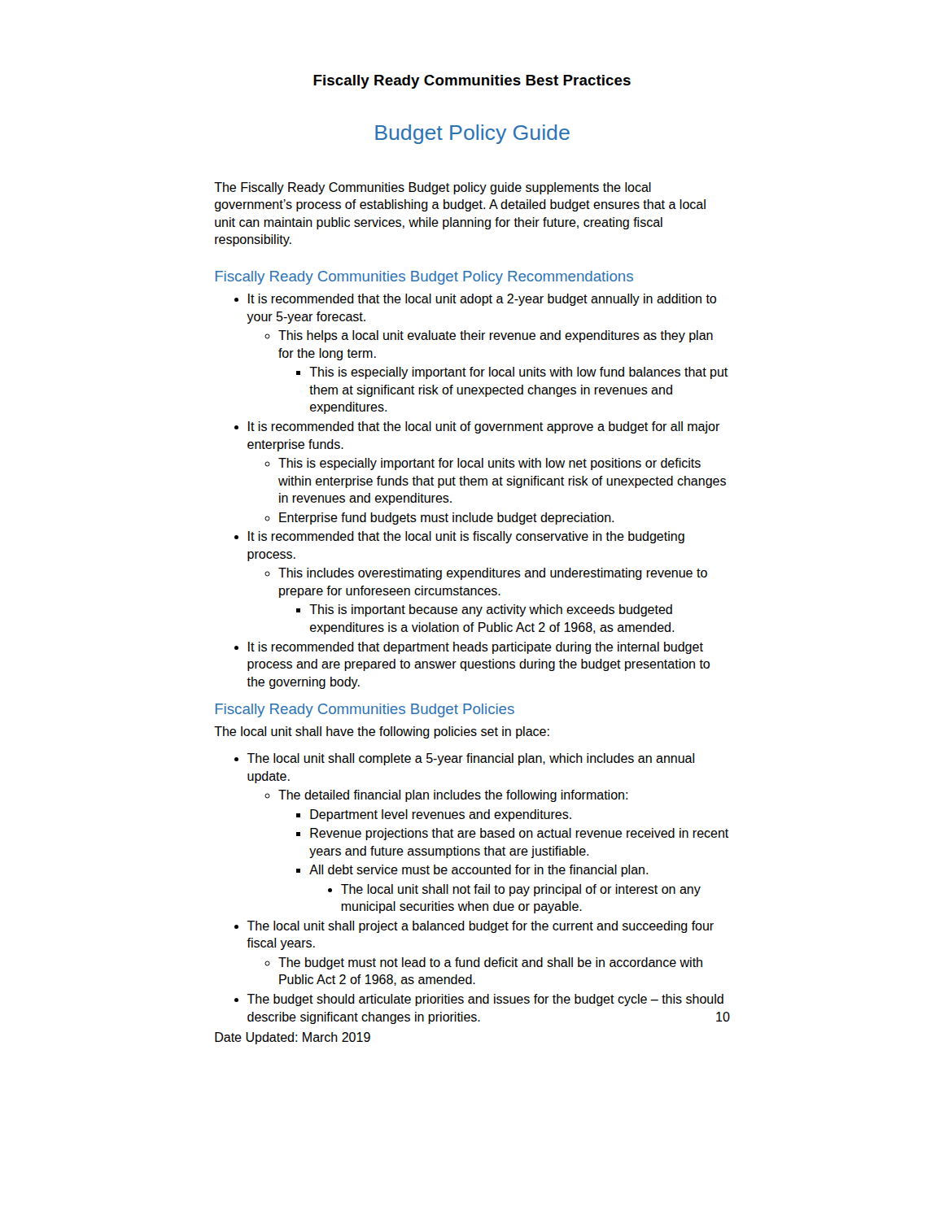Fiscally Ready Communities Best Practices
Budget Policy Guide
The Fiscally Ready Communities Budget policy guide supplements the local government’s process of establishing a budget. A detailed budget ensures that a local unit can maintain public services, while planning for their future, creating fiscal responsibility.
Fiscally Ready Communities Budget Policy Recommendations
It is recommended that the local unit adopt a 2-year budget annually in addition to your 5-year forecast.
This helps a local unit evaluate their revenue and expenditures as they plan for the long term.
This is especially important for local units with low fund balances that put them at significant risk of unexpected changes in revenues and expenditures.
It is recommended that the local unit of government approve a budget for all major enterprise funds.
This is especially important for local units with low net positions or deficits within enterprise funds that put them at significant risk of unexpected changes in revenues and expenditures.
Enterprise fund budgets must include budget depreciation.
It is recommended that the local unit is fiscally conservative in the budgeting process.
This includes overestimating expenditures and underestimating revenue to prepare for unforeseen circumstances.
This is important because any activity which exceeds budgeted expenditures is a violation of Public Act 2 of 1968, as amended.
It is recommended that department heads participate during the internal budget process and are prepared to answer questions during the budget presentation to the governing body.
Fiscally Ready Communities Budget Policies
The local unit shall have the following policies set in place:
The local unit shall complete a 5-year financial plan, which includes an annual update.
The detailed financial plan includes the following information:
Department level revenues and expenditures.
Revenue projections that are based on actual revenue received in recent years and future assumptions that are justifiable.
All debt service must be accounted for in the financial plan.
The local unit shall not fail to pay principal of or interest on any municipal securities when due or payable.
The local unit shall project a balanced budget for the current and succeeding four fiscal years.
The budget must not lead to a fund deficit and shall be in accordance with Public Act 2 of 1968, as amended.
The budget should articulate priorities and issues for the budget cycle – this should describe significant changes in priorities.
10
Date Updated: March 2019